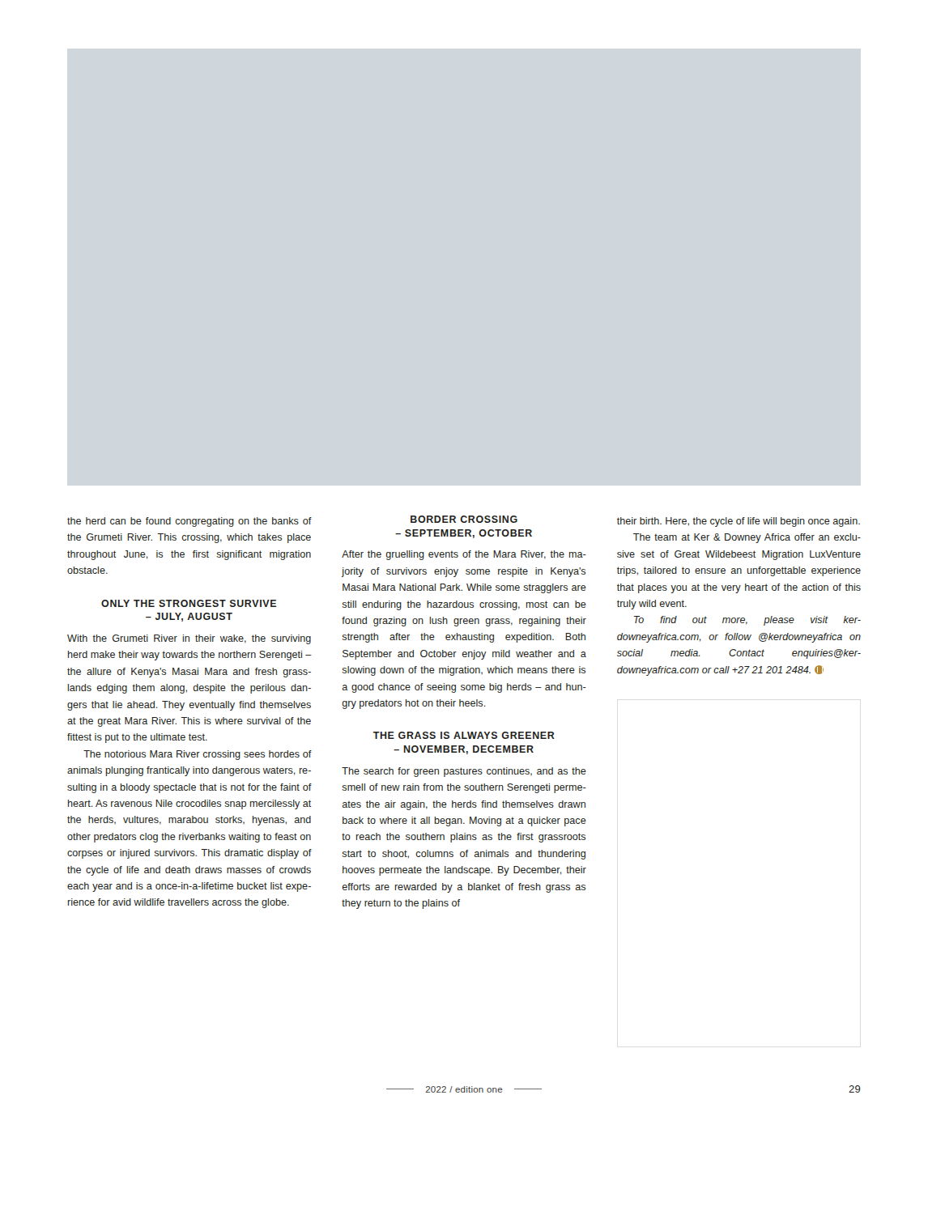the herd can be found congregating on the banks of the Grumeti River. This crossing, which takes place throughout June, is the first significant migration obstacle.
Only the strongest survive
– July, August
With the Grumeti River in their wake, the surviving herd make their way towards the northern Serengeti – the allure of Kenya's Masai Mara and fresh grasslands edging them along, despite the perilous dangers that lie ahead. They eventually find themselves at the great Mara River. This is where survival of the fittest is put to the ultimate test.
The notorious Mara River crossing sees hordes of animals plunging frantically into dangerous waters, resulting in a bloody spectacle that is not for the faint of heart. As ravenous Nile crocodiles snap mercilessly at the herds, vultures, marabou storks, hyenas, and other predators clog the riverbanks waiting to feast on corpses or injured survivors. This dramatic display of the cycle of life and death draws masses of crowds each year and is a once-in-a-lifetime bucket list experience for avid wildlife travellers across the globe.
Border crossing
– September, October
After the gruelling events of the Mara River, the majority of survivors enjoy some respite in Kenya's Masai Mara National Park. While some stragglers are still enduring the hazardous crossing, most can be found grazing on lush green grass, regaining their strength after the exhausting expedition. Both September and October enjoy mild weather and a slowing down of the migration, which means there is a good chance of seeing some big herds – and hungry predators hot on their heels.
The grass is always greener
– November, December
The search for green pastures continues, and as the smell of new rain from the southern Serengeti permeates the air again, the herds find themselves drawn back to where it all began. Moving at a quicker pace to reach the southern plains as the first grassroots start to shoot, columns of animals and thundering hooves permeate the landscape. By December, their efforts are rewarded by a blanket of fresh grass as they return to the plains of
their birth. Here, the cycle of life will begin once again.
The team at Ker & Downey Africa offer an exclusive set of Great Wildebeest Migration LuxVenture trips, tailored to ensure an unforgettable experience that places you at the very heart of the action of this truly wild event.
To find out more, please visit ker-downeyafrica.com, or follow @kerdowneyafrica on social media. Contact enquiries@ker-downeyafrica.com or call +27 21 201 2484.
2022 / edition one
29